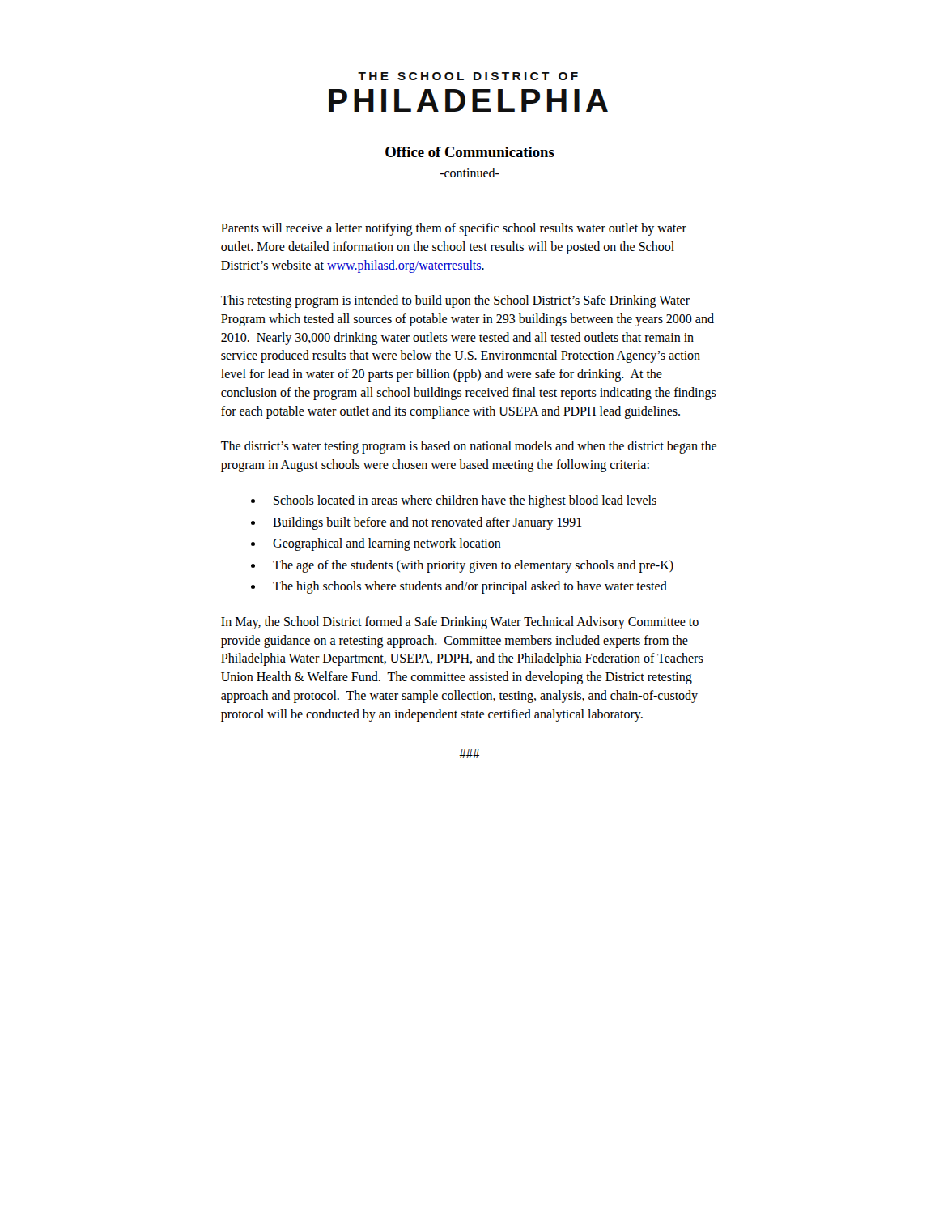THE SCHOOL DISTRICT OF
PHILADELPHIA
Office of Communications
-continued-
Parents will receive a letter notifying them of specific school results water outlet by water outlet. More detailed information on the school test results will be posted on the School District’s website at www.philasd.org/waterresults.
This retesting program is intended to build upon the School District’s Safe Drinking Water Program which tested all sources of potable water in 293 buildings between the years 2000 and 2010. Nearly 30,000 drinking water outlets were tested and all tested outlets that remain in service produced results that were below the U.S. Environmental Protection Agency’s action level for lead in water of 20 parts per billion (ppb) and were safe for drinking. At the conclusion of the program all school buildings received final test reports indicating the findings for each potable water outlet and its compliance with USEPA and PDPH lead guidelines.
The district’s water testing program is based on national models and when the district began the program in August schools were chosen were based meeting the following criteria:
Schools located in areas where children have the highest blood lead levels
Buildings built before and not renovated after January 1991
Geographical and learning network location
The age of the students (with priority given to elementary schools and pre-K)
The high schools where students and/or principal asked to have water tested
In May, the School District formed a Safe Drinking Water Technical Advisory Committee to provide guidance on a retesting approach. Committee members included experts from the Philadelphia Water Department, USEPA, PDPH, and the Philadelphia Federation of Teachers Union Health & Welfare Fund. The committee assisted in developing the District retesting approach and protocol. The water sample collection, testing, analysis, and chain-of-custody protocol will be conducted by an independent state certified analytical laboratory.
###